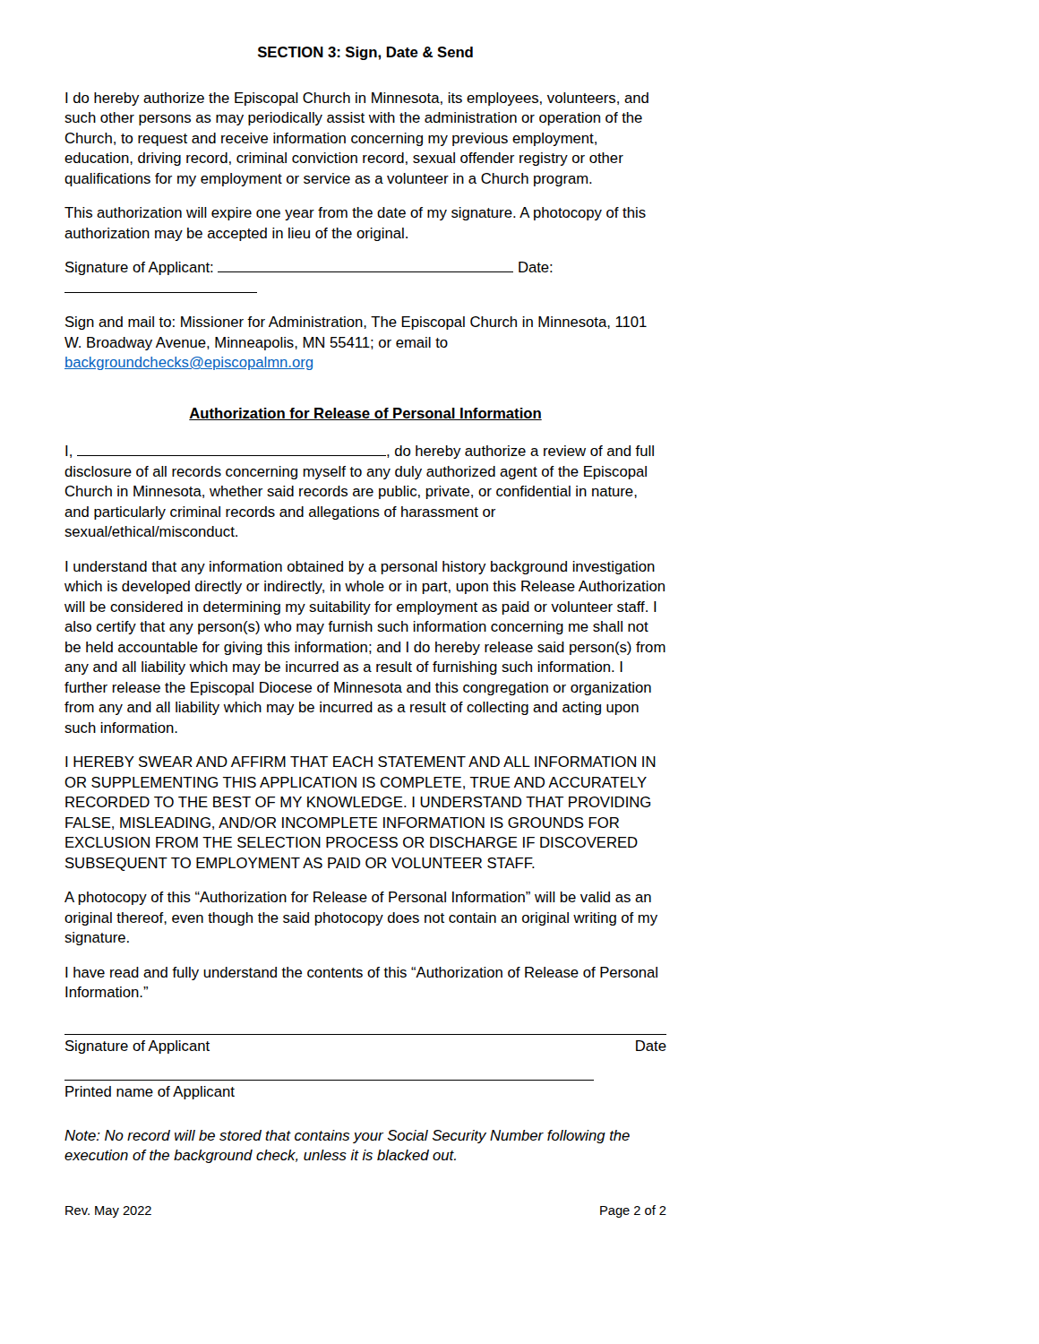SECTION 3: Sign, Date & Send
I do hereby authorize the Episcopal Church in Minnesota, its employees, volunteers, and such other persons as may periodically assist with the administration or operation of the Church, to request and receive information concerning my previous employment, education, driving record, criminal conviction record, sexual offender registry or other qualifications for my employment or service as a volunteer in a Church program.
This authorization will expire one year from the date of my signature. A photocopy of this authorization may be accepted in lieu of the original.
Signature of Applicant: Date:
Sign and mail to: Missioner for Administration, The Episcopal Church in Minnesota, 1101 W. Broadway Avenue, Minneapolis, MN 55411; or email to backgroundchecks@episcopalmn.org
Authorization for Release of Personal Information
I, , do hereby authorize a review of and full disclosure of all records concerning myself to any duly authorized agent of the Episcopal Church in Minnesota, whether said records are public, private, or confidential in nature, and particularly criminal records and allegations of harassment or sexual/ethical/misconduct.
I understand that any information obtained by a personal history background investigation which is developed directly or indirectly, in whole or in part, upon this Release Authorization will be considered in determining my suitability for employment as paid or volunteer staff. I also certify that any person(s) who may furnish such information concerning me shall not be held accountable for giving this information; and I do hereby release said person(s) from any and all liability which may be incurred as a result of furnishing such information. I further release the Episcopal Diocese of Minnesota and this congregation or organization from any and all liability which may be incurred as a result of collecting and acting upon such information.
I HEREBY SWEAR AND AFFIRM THAT EACH STATEMENT AND ALL INFORMATION IN OR SUPPLEMENTING THIS APPLICATION IS COMPLETE, TRUE AND ACCURATELY RECORDED TO THE BEST OF MY KNOWLEDGE. I UNDERSTAND THAT PROVIDING FALSE, MISLEADING, AND/OR INCOMPLETE INFORMATION IS GROUNDS FOR EXCLUSION FROM THE SELECTION PROCESS OR DISCHARGE IF DISCOVERED SUBSEQUENT TO EMPLOYMENT AS PAID OR VOLUNTEER STAFF.
A photocopy of this “Authorization for Release of Personal Information” will be valid as an original thereof, even though the said photocopy does not contain an original writing of my signature.
I have read and fully understand the contents of this “Authorization of Release of Personal Information.”
Signature of Applicant Date
Printed name of Applicant
Note: No record will be stored that contains your Social Security Number following the execution of the background check, unless it is blacked out.
Rev. May 2022 Page 2 of 2